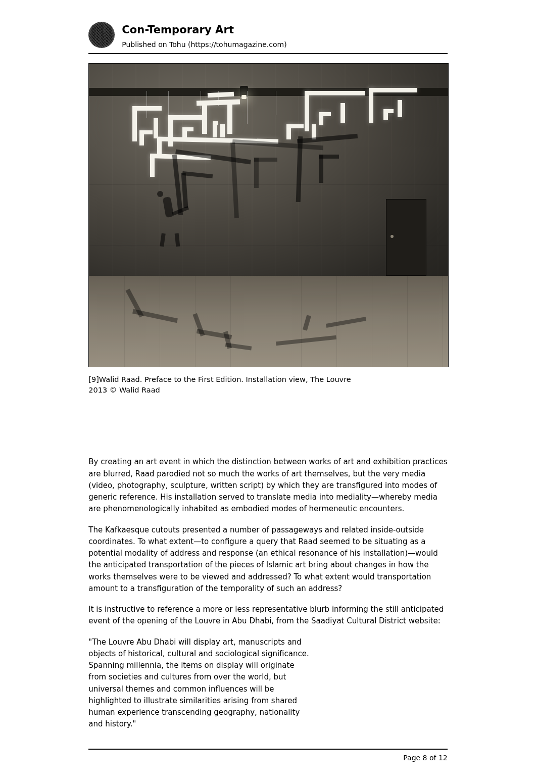Con-Temporary Art
Published on Tohu (https://tohumagazine.com)
[9] Walid Raad. Preface to the First Edition. Installation view, The Louvre
2013 © Walid Raad
By creating an art event in which the distinction between works of art and exhibition practices are blurred, Raad parodied not so much the works of art themselves, but the very media (video, photography, sculpture, written script) by which they are transfigured into modes of generic reference. His installation served to translate media into mediality—whereby media are phenomenologically inhabited as embodied modes of hermeneutic encounters.
The Kafkaesque cutouts presented a number of passageways and related inside-outside coordinates. To what extent—to configure a query that Raad seemed to be situating as a potential modality of address and response (an ethical resonance of his installation)—would the anticipated transportation of the pieces of Islamic art bring about changes in how the works themselves were to be viewed and addressed? To what extent would transportation amount to a transfiguration of the temporality of such an address?
It is instructive to reference a more or less representative blurb informing the still anticipated event of the opening of the Louvre in Abu Dhabi, from the Saadiyat Cultural District website:
"The Louvre Abu Dhabi will display art, manuscripts and objects of historical, cultural and sociological significance. Spanning millennia, the items on display will originate from societies and cultures from over the world, but universal themes and common influences will be highlighted to illustrate similarities arising from shared human experience transcending geography, nationality and history."
Page 8 of 12